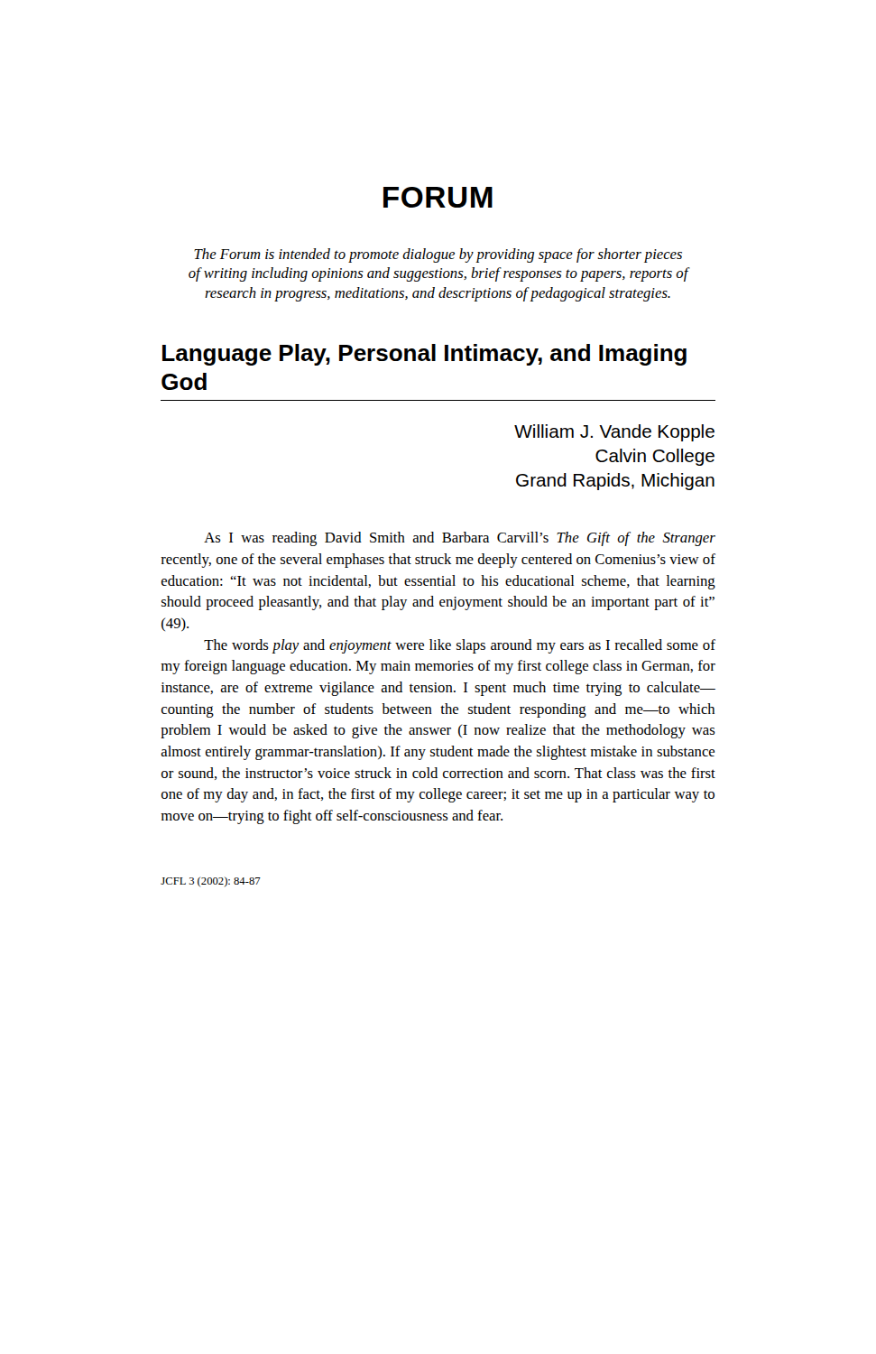FORUM
The Forum is intended to promote dialogue by providing space for shorter pieces of writing including opinions and suggestions, brief responses to papers, reports of research in progress, meditations, and descriptions of pedagogical strategies.
Language Play, Personal Intimacy, and Imaging God
William J. Vande Kopple
Calvin College
Grand Rapids, Michigan
As I was reading David Smith and Barbara Carvill’s The Gift of the Stranger recently, one of the several emphases that struck me deeply centered on Comenius’s view of education: “It was not incidental, but essential to his educational scheme, that learning should proceed pleasantly, and that play and enjoyment should be an important part of it” (49).
The words play and enjoyment were like slaps around my ears as I recalled some of my foreign language education. My main memories of my first college class in German, for instance, are of extreme vigilance and tension. I spent much time trying to calculate—counting the number of students between the student responding and me—to which problem I would be asked to give the answer (I now realize that the methodology was almost entirely grammar-translation). If any student made the slightest mistake in substance or sound, the instructor’s voice struck in cold correction and scorn. That class was the first one of my day and, in fact, the first of my college career; it set me up in a particular way to move on—trying to fight off self-consciousness and fear.
JCFL 3 (2002): 84-87